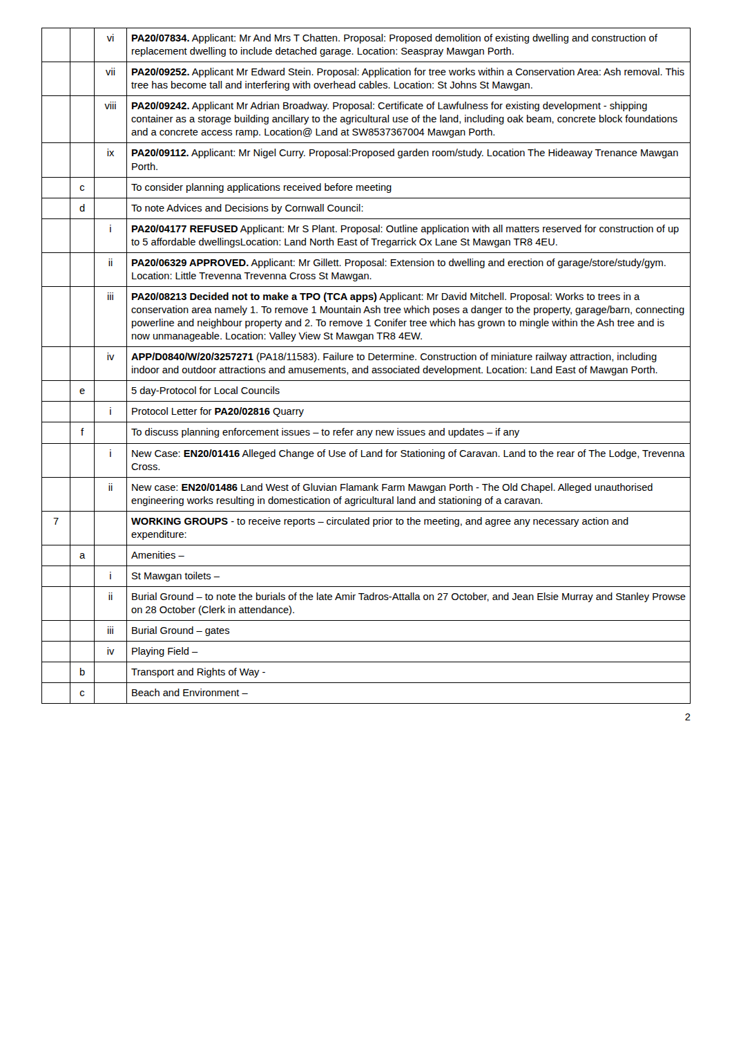| | | vi | PA20/07834. Applicant: Mr And Mrs T Chatten. Proposal: Proposed demolition of existing dwelling and construction of replacement dwelling to include detached garage. Location: Seaspray Mawgan Porth. |
| | | vii | PA20/09252. Applicant Mr Edward Stein. Proposal: Application for tree works within a Conservation Area: Ash removal. This tree has become tall and interfering with overhead cables. Location: St Johns St Mawgan. |
| | | viii | PA20/09242. Applicant Mr Adrian Broadway. Proposal: Certificate of Lawfulness for existing development - shipping container as a storage building ancillary to the agricultural use of the land, including oak beam, concrete block foundations and a concrete access ramp. Location@ Land at SW8537367004 Mawgan Porth. |
| | | ix | PA20/09112. Applicant: Mr Nigel Curry. Proposal:Proposed garden room/study. Location The Hideaway Trenance Mawgan Porth. |
| | c | | To consider planning applications received before meeting |
| | d | | To note Advices and Decisions by Cornwall Council: |
| | | i | PA20/04177 REFUSED Applicant: Mr S Plant. Proposal: Outline application with all matters reserved for construction of up to 5 affordable dwellingsLocation: Land North East of Tregarrick Ox Lane St Mawgan TR8 4EU. |
| | | ii | PA20/06329 APPROVED. Applicant: Mr Gillett. Proposal: Extension to dwelling and erection of garage/store/study/gym. Location: Little Trevenna Trevenna Cross St Mawgan. |
| | | iii | PA20/08213 Decided not to make a TPO (TCA apps) Applicant: Mr David Mitchell. Proposal: Works to trees in a conservation area namely 1. To remove 1 Mountain Ash tree which poses a danger to the property, garage/barn, connecting powerline and neighbour property and 2. To remove 1 Conifer tree which has grown to mingle within the Ash tree and is now unmanageable. Location: Valley View St Mawgan TR8 4EW. |
| | | iv | APP/D0840/W/20/3257271 (PA18/11583). Failure to Determine. Construction of miniature railway attraction, including indoor and outdoor attractions and amusements, and associated development. Location: Land East of Mawgan Porth. |
| | e | | 5 day-Protocol for Local Councils |
| | | i | Protocol Letter for PA20/02816 Quarry |
| | f | | To discuss planning enforcement issues – to refer any new issues and updates – if any |
| | | i | New Case: EN20/01416 Alleged Change of Use of Land for Stationing of Caravan. Land to the rear of The Lodge, Trevenna Cross. |
| | | ii | New case: EN20/01486 Land West of Gluvian Flamank Farm Mawgan Porth - The Old Chapel. Alleged unauthorised engineering works resulting in domestication of agricultural land and stationing of a caravan. |
| 7 | | | WORKING GROUPS - to receive reports – circulated prior to the meeting, and agree any necessary action and expenditure: |
| | a | | Amenities – |
| | | i | St Mawgan toilets – |
| | | ii | Burial Ground – to note the burials of the late Amir Tadros-Attalla on 27 October, and Jean Elsie Murray and Stanley Prowse on 28 October (Clerk in attendance). |
| | | iii | Burial Ground – gates |
| | | iv | Playing Field – |
| | b | | Transport and Rights of Way - |
| | c | | Beach and Environment – |
2